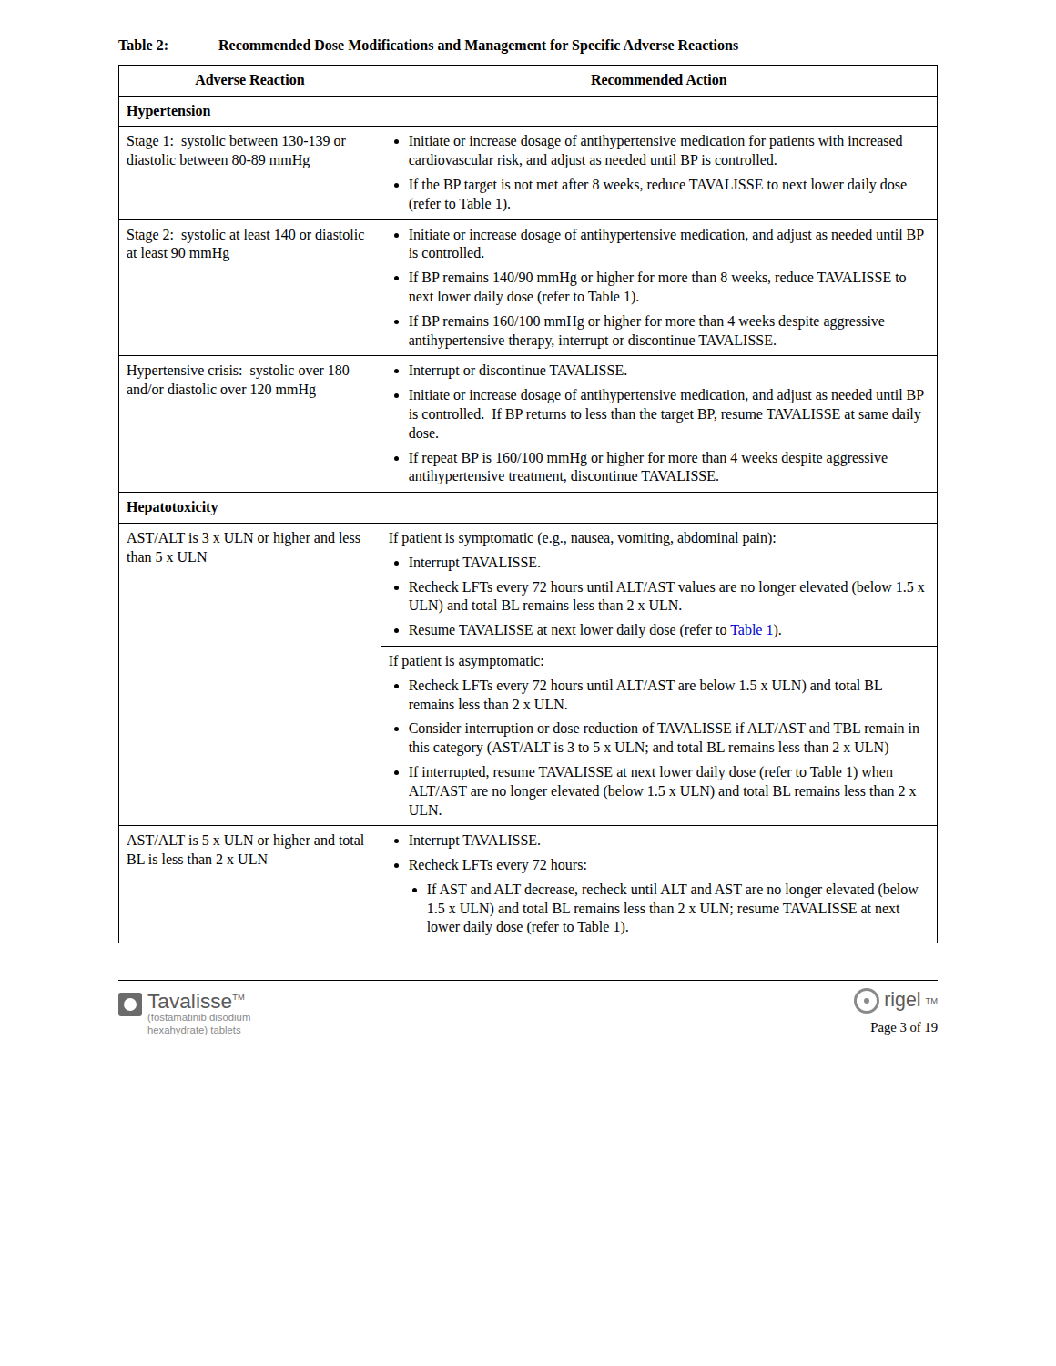Table 2: Recommended Dose Modifications and Management for Specific Adverse Reactions
| Adverse Reaction | Recommended Action |
| --- | --- |
| Hypertension |
| Stage 1: systolic between 130-139 or diastolic between 80-89 mmHg | Initiate or increase dosage of antihypertensive medication for patients with increased cardiovascular risk, and adjust as needed until BP is controlled. If the BP target is not met after 8 weeks, reduce TAVALISSE to next lower daily dose (refer to Table 1). |
| Stage 2: systolic at least 140 or diastolic at least 90 mmHg | Initiate or increase dosage of antihypertensive medication, and adjust as needed until BP is controlled. If BP remains 140/90 mmHg or higher for more than 8 weeks, reduce TAVALISSE to next lower daily dose (refer to Table 1). If BP remains 160/100 mmHg or higher for more than 4 weeks despite aggressive antihypertensive therapy, interrupt or discontinue TAVALISSE. |
| Hypertensive crisis: systolic over 180 and/or diastolic over 120 mmHg | Interrupt or discontinue TAVALISSE. Initiate or increase dosage of antihypertensive medication, and adjust as needed until BP is controlled. If BP returns to less than the target BP, resume TAVALISSE at same daily dose. If repeat BP is 160/100 mmHg or higher for more than 4 weeks despite aggressive antihypertensive treatment, discontinue TAVALISSE. |
| Hepatotoxicity |
| AST/ALT is 3 x ULN or higher and less than 5 x ULN | If patient is symptomatic (e.g., nausea, vomiting, abdominal pain): Interrupt TAVALISSE. Recheck LFTs every 72 hours until ALT/AST values are no longer elevated (below 1.5 x ULN) and total BL remains less than 2 x ULN. Resume TAVALISSE at next lower daily dose (refer to Table 1 ). If patient is asymptomatic: Recheck LFTs every 72 hours until ALT/AST are below 1.5 x ULN) and total BL remains less than 2 x ULN. Consider interruption or dose reduction of TAVALISSE if ALT/AST and TBL remain in this category (AST/ALT is 3 to 5 x ULN; and total BL remains less than 2 x ULN) If interrupted, resume TAVALISSE at next lower daily dose (refer to Table 1) when ALT/AST are no longer elevated (below 1.5 x ULN) and total BL remains less than 2 x ULN. |
| AST/ALT is 5 x ULN or higher and total BL is less than 2 x ULN | Interrupt TAVALISSE. Recheck LFTs every 72 hours: If AST and ALT decrease, recheck until ALT and AST are no longer elevated (below 1.5 x ULN) and total BL remains less than 2 x ULN; resume TAVALISSE at next lower daily dose (refer to Table 1). |
TavalisseTM
(fostamatinib disodium
hexahydrate) tablets
rigelTM
Page 3 of 19